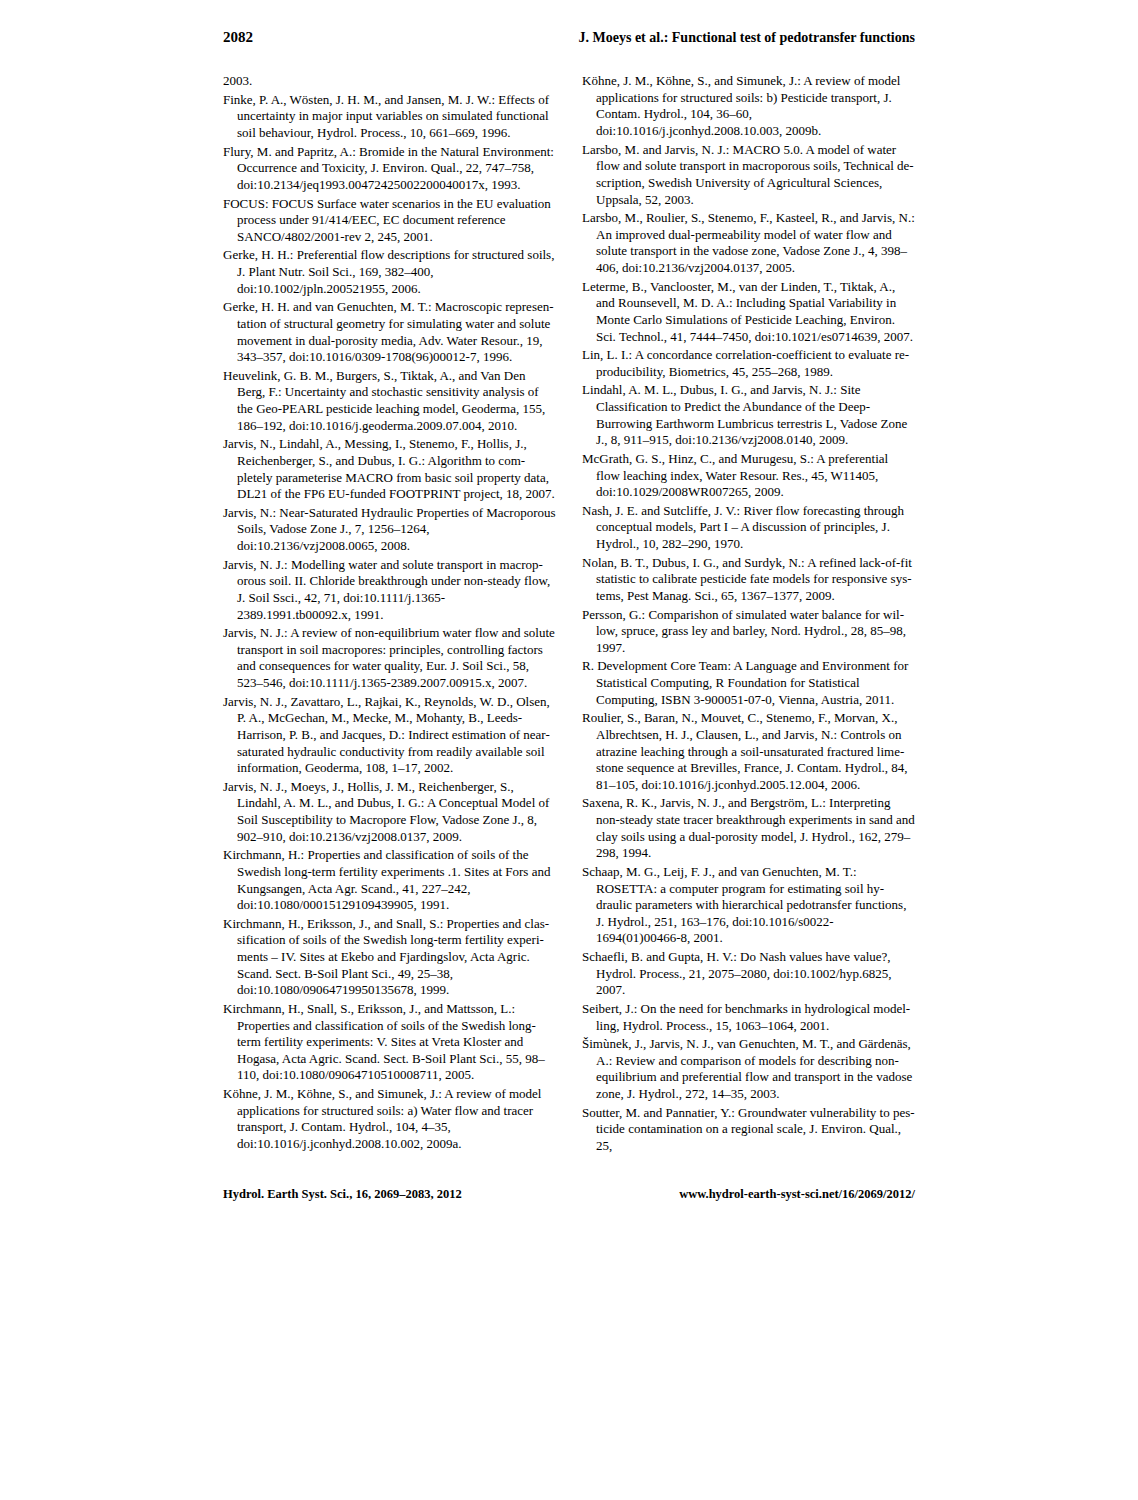2082
J. Moeys et al.: Functional test of pedotransfer functions
2003.
Finke, P. A., Wösten, J. H. M., and Jansen, M. J. W.: Effects of uncertainty in major input variables on simulated functional soil behaviour, Hydrol. Process., 10, 661–669, 1996.
Flury, M. and Papritz, A.: Bromide in the Natural Environment: Occurrence and Toxicity, J. Environ. Qual., 22, 747–758, doi:10.2134/jeq1993.00472425002200040017x, 1993.
FOCUS: FOCUS Surface water scenarios in the EU evaluation process under 91/414/EEC, EC document reference SANCO/4802/2001-rev 2, 245, 2001.
Gerke, H. H.: Preferential flow descriptions for structured soils, J. Plant Nutr. Soil Sci., 169, 382–400, doi:10.1002/jpln.200521955, 2006.
Gerke, H. H. and van Genuchten, M. T.: Macroscopic representation of structural geometry for simulating water and solute movement in dual-porosity media, Adv. Water Resour., 19, 343–357, doi:10.1016/0309-1708(96)00012-7, 1996.
Heuvelink, G. B. M., Burgers, S., Tiktak, A., and Van Den Berg, F.: Uncertainty and stochastic sensitivity analysis of the Geo-PEARL pesticide leaching model, Geoderma, 155, 186–192, doi:10.1016/j.geoderma.2009.07.004, 2010.
Jarvis, N., Lindahl, A., Messing, I., Stenemo, F., Hollis, J., Reichenberger, S., and Dubus, I. G.: Algorithm to completely parameterise MACRO from basic soil property data, DL21 of the FP6 EU-funded FOOTPRINT project, 18, 2007.
Jarvis, N.: Near-Saturated Hydraulic Properties of Macroporous Soils, Vadose Zone J., 7, 1256–1264, doi:10.2136/vzj2008.0065, 2008.
Jarvis, N. J.: Modelling water and solute transport in macroporous soil. II. Chloride breakthrough under non-steady flow, J. Soil Ssci., 42, 71, doi:10.1111/j.1365-2389.1991.tb00092.x, 1991.
Jarvis, N. J.: A review of non-equilibrium water flow and solute transport in soil macropores: principles, controlling factors and consequences for water quality, Eur. J. Soil Sci., 58, 523–546, doi:10.1111/j.1365-2389.2007.00915.x, 2007.
Jarvis, N. J., Zavattaro, L., Rajkai, K., Reynolds, W. D., Olsen, P. A., McGechan, M., Mecke, M., Mohanty, B., Leeds-Harrison, P. B., and Jacques, D.: Indirect estimation of near-saturated hydraulic conductivity from readily available soil information, Geoderma, 108, 1–17, 2002.
Jarvis, N. J., Moeys, J., Hollis, J. M., Reichenberger, S., Lindahl, A. M. L., and Dubus, I. G.: A Conceptual Model of Soil Susceptibility to Macropore Flow, Vadose Zone J., 8, 902–910, doi:10.2136/vzj2008.0137, 2009.
Kirchmann, H.: Properties and classification of soils of the Swedish long-term fertility experiments .1. Sites at Fors and Kungsangen, Acta Agr. Scand., 41, 227–242, doi:10.1080/00015129109439905, 1991.
Kirchmann, H., Eriksson, J., and Snall, S.: Properties and classification of soils of the Swedish long-term fertility experiments – IV. Sites at Ekebo and Fjardingslov, Acta Agric. Scand. Sect. B-Soil Plant Sci., 49, 25–38, doi:10.1080/09064719950135678, 1999.
Kirchmann, H., Snall, S., Eriksson, J., and Mattsson, L.: Properties and classification of soils of the Swedish long-term fertility experiments: V. Sites at Vreta Kloster and Hogasa, Acta Agric. Scand. Sect. B-Soil Plant Sci., 55, 98–110, doi:10.1080/09064710510008711, 2005.
Köhne, J. M., Köhne, S., and Simunek, J.: A review of model applications for structured soils: a) Water flow and tracer transport, J. Contam. Hydrol., 104, 4–35, doi:10.1016/j.jconhyd.2008.10.002, 2009a.
Köhne, J. M., Köhne, S., and Simunek, J.: A review of model applications for structured soils: b) Pesticide transport, J. Contam. Hydrol., 104, 36–60, doi:10.1016/j.jconhyd.2008.10.003, 2009b.
Larsbo, M. and Jarvis, N. J.: MACRO 5.0. A model of water flow and solute transport in macroporous soils, Technical description, Swedish University of Agricultural Sciences, Uppsala, 52, 2003.
Larsbo, M., Roulier, S., Stenemo, F., Kasteel, R., and Jarvis, N.: An improved dual-permeability model of water flow and solute transport in the vadose zone, Vadose Zone J., 4, 398–406, doi:10.2136/vzj2004.0137, 2005.
Leterme, B., Vanclooster, M., van der Linden, T., Tiktak, A., and Rounsevell, M. D. A.: Including Spatial Variability in Monte Carlo Simulations of Pesticide Leaching, Environ. Sci. Technol., 41, 7444–7450, doi:10.1021/es0714639, 2007.
Lin, L. I.: A concordance correlation-coefficient to evaluate reproducibility, Biometrics, 45, 255–268, 1989.
Lindahl, A. M. L., Dubus, I. G., and Jarvis, N. J.: Site Classification to Predict the Abundance of the Deep-Burrowing Earthworm Lumbricus terrestris L, Vadose Zone J., 8, 911–915, doi:10.2136/vzj2008.0140, 2009.
McGrath, G. S., Hinz, C., and Murugesu, S.: A preferential flow leaching index, Water Resour. Res., 45, W11405, doi:10.1029/2008WR007265, 2009.
Nash, J. E. and Sutcliffe, J. V.: River flow forecasting through conceptual models, Part I – A discussion of principles, J. Hydrol., 10, 282–290, 1970.
Nolan, B. T., Dubus, I. G., and Surdyk, N.: A refined lack-of-fit statistic to calibrate pesticide fate models for responsive systems, Pest Manag. Sci., 65, 1367–1377, 2009.
Persson, G.: Comparishon of simulated water balance for willow, spruce, grass ley and barley, Nord. Hydrol., 28, 85–98, 1997.
R. Development Core Team: A Language and Environment for Statistical Computing, R Foundation for Statistical Computing, ISBN 3-900051-07-0, Vienna, Austria, 2011.
Roulier, S., Baran, N., Mouvet, C., Stenemo, F., Morvan, X., Albrechtsen, H. J., Clausen, L., and Jarvis, N.: Controls on atrazine leaching through a soil-unsaturated fractured limestone sequence at Brevilles, France, J. Contam. Hydrol., 84, 81–105, doi:10.1016/j.jconhyd.2005.12.004, 2006.
Saxena, R. K., Jarvis, N. J., and Bergström, L.: Interpreting non-steady state tracer breakthrough experiments in sand and clay soils using a dual-porosity model, J. Hydrol., 162, 279–298, 1994.
Schaap, M. G., Leij, F. J., and van Genuchten, M. T.: ROSETTA: a computer program for estimating soil hydraulic parameters with hierarchical pedotransfer functions, J. Hydrol., 251, 163–176, doi:10.1016/s0022-1694(01)00466-8, 2001.
Schaefli, B. and Gupta, H. V.: Do Nash values have value?, Hydrol. Process., 21, 2075–2080, doi:10.1002/hyp.6825, 2007.
Seibert, J.: On the need for benchmarks in hydrological modelling, Hydrol. Process., 15, 1063–1064, 2001.
Šimùnek, J., Jarvis, N. J., van Genuchten, M. T., and Gärdenäs, A.: Review and comparison of models for describing non-equilibrium and preferential flow and transport in the vadose zone, J. Hydrol., 272, 14–35, 2003.
Soutter, M. and Pannatier, Y.: Groundwater vulnerability to pesticide contamination on a regional scale, J. Environ. Qual., 25,
Hydrol. Earth Syst. Sci., 16, 2069–2083, 2012
www.hydrol-earth-syst-sci.net/16/2069/2012/